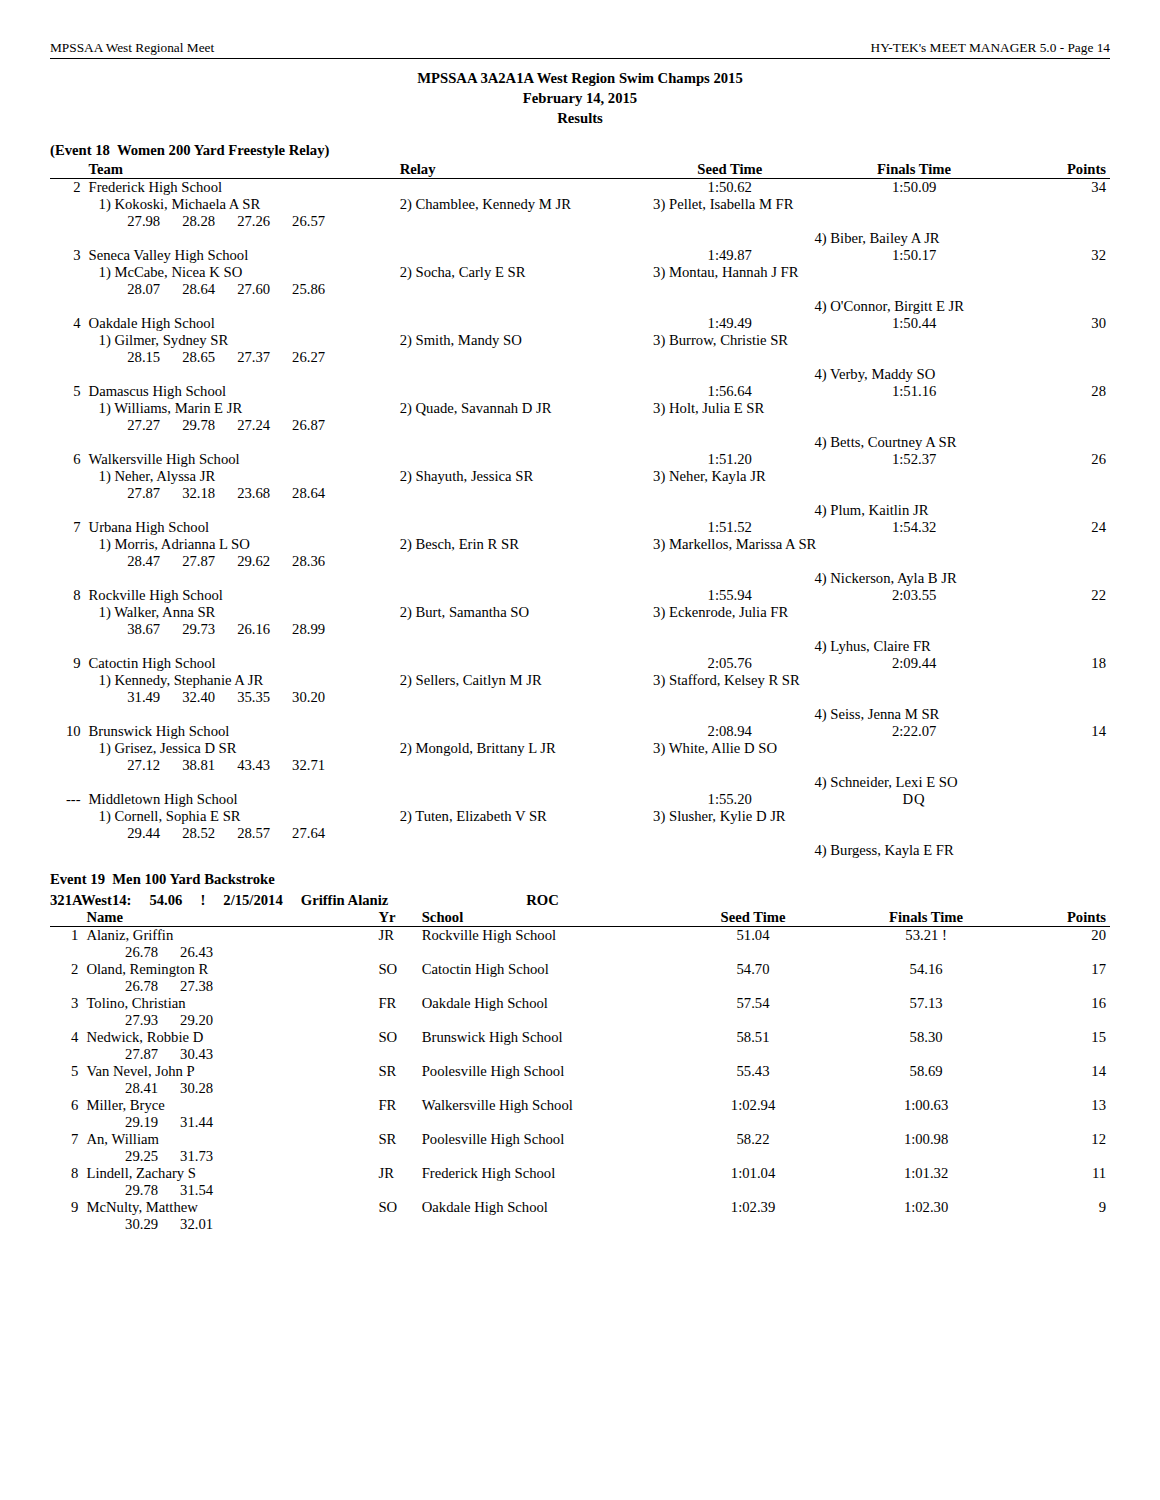MPSSAA West Regional Meet
HY-TEK's MEET MANAGER 5.0 - Page 14
MPSSAA 3A2A1A West Region Swim Champs 2015
February 14, 2015
Results
(Event 18 Women 200 Yard Freestyle Relay)
| | Team | Relay | Seed Time | Finals Time | Points |
| --- | --- | --- | --- | --- | --- |
| 2 | Frederick High School | | 1:50.62 | 1:50.09 | 34 |
| | 1) Kokoski, Michaela A SR | 2) Chamblee, Kennedy M JR | 3) Pellet, Isabella M FR | |
| | 27.98 28.28 27.26 26.57 |
| | | 4) Biber, Bailey A JR |
| 3 | Seneca Valley High School | | 1:49.87 | 1:50.17 | 32 |
| | 1) McCabe, Nicea K SO | 2) Socha, Carly E SR | 3) Montau, Hannah J FR | |
| | 28.07 28.64 27.60 25.86 |
| | | 4) O'Connor, Birgitt E JR |
| 4 | Oakdale High School | | 1:49.49 | 1:50.44 | 30 |
| | 1) Gilmer, Sydney SR | 2) Smith, Mandy SO | 3) Burrow, Christie SR | |
| | 28.15 28.65 27.37 26.27 |
| | | 4) Verby, Maddy SO |
| 5 | Damascus High School | | 1:56.64 | 1:51.16 | 28 |
| | 1) Williams, Marin E JR | 2) Quade, Savannah D JR | 3) Holt, Julia E SR | |
| | 27.27 29.78 27.24 26.87 |
| | | 4) Betts, Courtney A SR |
| 6 | Walkersville High School | | 1:51.20 | 1:52.37 | 26 |
| | 1) Neher, Alyssa JR | 2) Shayuth, Jessica SR | 3) Neher, Kayla JR | |
| | 27.87 32.18 23.68 28.64 |
| | | 4) Plum, Kaitlin JR |
| 7 | Urbana High School | | 1:51.52 | 1:54.32 | 24 |
| | 1) Morris, Adrianna L SO | 2) Besch, Erin R SR | 3) Markellos, Marissa A SR | |
| | 28.47 27.87 29.62 28.36 |
| | | 4) Nickerson, Ayla B JR |
| 8 | Rockville High School | | 1:55.94 | 2:03.55 | 22 |
| | 1) Walker, Anna SR | 2) Burt, Samantha SO | 3) Eckenrode, Julia FR | |
| | 38.67 29.73 26.16 28.99 |
| | | 4) Lyhus, Claire FR |
| 9 | Catoctin High School | | 2:05.76 | 2:09.44 | 18 |
| | 1) Kennedy, Stephanie A JR | 2) Sellers, Caitlyn M JR | 3) Stafford, Kelsey R SR | |
| | 31.49 32.40 35.35 30.20 |
| | | 4) Seiss, Jenna M SR |
| 10 | Brunswick High School | | 2:08.94 | 2:22.07 | 14 |
| | 1) Grisez, Jessica D SR | 2) Mongold, Brittany L JR | 3) White, Allie D SO | |
| | 27.12 38.81 43.43 32.71 |
| | | 4) Schneider, Lexi E SO |
| --- | Middletown High School | | 1:55.20 | DQ | |
| | 1) Cornell, Sophia E SR | 2) Tuten, Elizabeth V SR | 3) Slusher, Kylie D JR | |
| | 29.44 28.52 28.57 27.64 |
| | | 4) Burgess, Kayla E FR |
Event 19 Men 100 Yard Backstroke
321AWest14: 54.06!2/15/2014 Griffin Alaniz ROC
| | Name | Yr | School | Seed Time | Finals Time | Points |
| --- | --- | --- | --- | --- | --- | --- |
| 1 | Alaniz, Griffin | JR | Rockville High School | 51.04 | 53.21 ! | 20 |
| | 26.78 26.43 |
| 2 | Oland, Remington R | SO | Catoctin High School | 54.70 | 54.16 | 17 |
| | 26.78 27.38 |
| 3 | Tolino, Christian | FR | Oakdale High School | 57.54 | 57.13 | 16 |
| | 27.93 29.20 |
| 4 | Nedwick, Robbie D | SO | Brunswick High School | 58.51 | 58.30 | 15 |
| | 27.87 30.43 |
| 5 | Van Nevel, John P | SR | Poolesville High School | 55.43 | 58.69 | 14 |
| | 28.41 30.28 |
| 6 | Miller, Bryce | FR | Walkersville High School | 1:02.94 | 1:00.63 | 13 |
| | 29.19 31.44 |
| 7 | An, William | SR | Poolesville High School | 58.22 | 1:00.98 | 12 |
| | 29.25 31.73 |
| 8 | Lindell, Zachary S | JR | Frederick High School | 1:01.04 | 1:01.32 | 11 |
| | 29.78 31.54 |
| 9 | McNulty, Matthew | SO | Oakdale High School | 1:02.39 | 1:02.30 | 9 |
| | 30.29 32.01 |